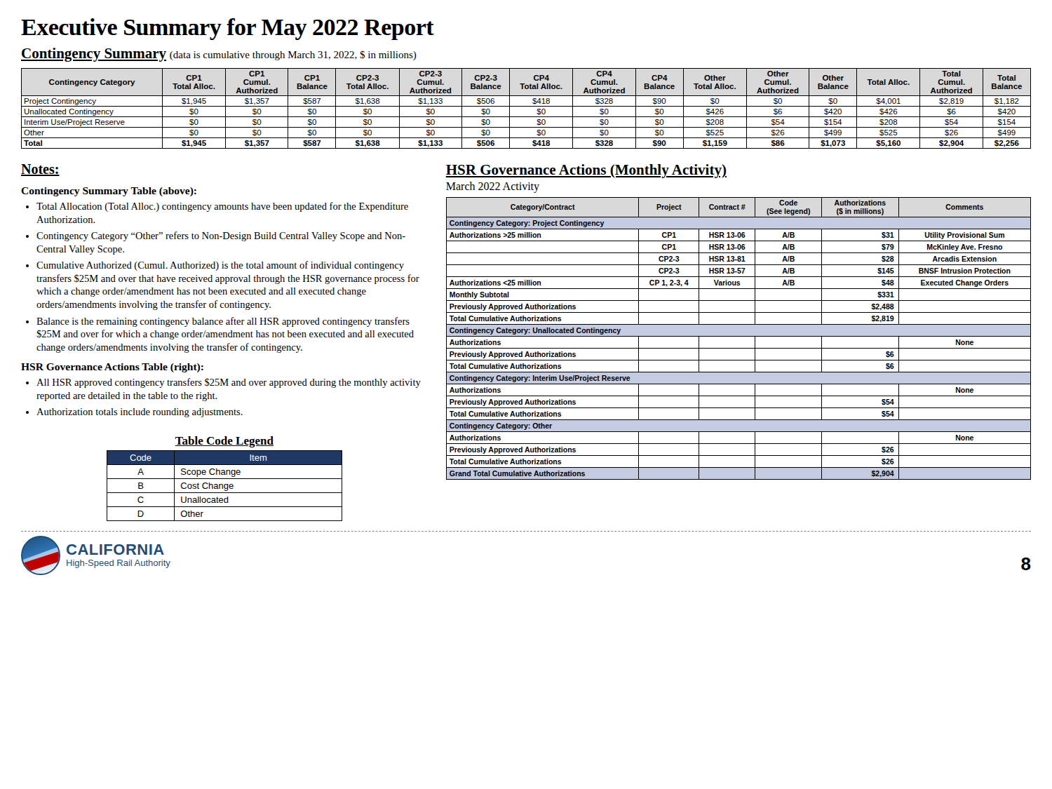Executive Summary for May 2022 Report
Contingency Summary (data is cumulative through March 31, 2022, $ in millions)
| Contingency Category | CP1 Total Alloc. | CP1 Cumul. Authorized | CP1 Balance | CP2-3 Total Alloc. | CP2-3 Cumul. Authorized | CP2-3 Balance | CP4 Total Alloc. | CP4 Cumul. Authorized | CP4 Balance | Other Total Alloc. | Other Cumul. Authorized | Other Balance | Total Alloc. | Total Cumul. Authorized | Total Balance |
| --- | --- | --- | --- | --- | --- | --- | --- | --- | --- | --- | --- | --- | --- | --- | --- |
| Project Contingency | $1,945 | $1,357 | $587 | $1,638 | $1,133 | $506 | $418 | $328 | $90 | $0 | $0 | $0 | $4,001 | $2,819 | $1,182 |
| Unallocated Contingency | $0 | $0 | $0 | $0 | $0 | $0 | $0 | $0 | $0 | $426 | $6 | $420 | $426 | $6 | $420 |
| Interim Use/Project Reserve | $0 | $0 | $0 | $0 | $0 | $0 | $0 | $0 | $0 | $208 | $54 | $154 | $208 | $54 | $154 |
| Other | $0 | $0 | $0 | $0 | $0 | $0 | $0 | $0 | $0 | $525 | $26 | $499 | $525 | $26 | $499 |
| Total | $1,945 | $1,357 | $587 | $1,638 | $1,133 | $506 | $418 | $328 | $90 | $1,159 | $86 | $1,073 | $5,160 | $2,904 | $2,256 |
Notes:
Contingency Summary Table (above):
Total Allocation (Total Alloc.) contingency amounts have been updated for the Expenditure Authorization.
Contingency Category “Other” refers to Non-Design Build Central Valley Scope and Non-Central Valley Scope.
Cumulative Authorized (Cumul. Authorized) is the total amount of individual contingency transfers $25M and over that have received approval through the HSR governance process for which a change order/amendment has not been executed and all executed change orders/amendments involving the transfer of contingency.
Balance is the remaining contingency balance after all HSR approved contingency transfers $25M and over for which a change order/amendment has not been executed and all executed change orders/amendments involving the transfer of contingency.
HSR Governance Actions Table (right):
All HSR approved contingency transfers $25M and over approved during the monthly activity reported are detailed in the table to the right.
Authorization totals include rounding adjustments.
Table Code Legend
| Code | Item |
| --- | --- |
| A | Scope Change |
| B | Cost Change |
| C | Unallocated |
| D | Other |
HSR Governance Actions (Monthly Activity)
March 2022 Activity
| Category/Contract | Project | Contract # | Code (See legend) | Authorizations ($ in millions) | Comments |
| --- | --- | --- | --- | --- | --- |
| Contingency Category: Project Contingency |
| Authorizations >25 million | CP1 | HSR 13-06 | A/B | $31 | Utility Provisional Sum |
| | CP1 | HSR 13-06 | A/B | $79 | McKinley Ave. Fresno |
| | CP2-3 | HSR 13-81 | A/B | $28 | Arcadis Extension |
| | CP2-3 | HSR 13-57 | A/B | $145 | BNSF Intrusion Protection |
| Authorizations <25 million | CP 1, 2-3, 4 | Various | A/B | $48 | Executed Change Orders |
| Monthly Subtotal | | | | $331 | |
| Previously Approved Authorizations | | | | $2,488 | |
| Total Cumulative Authorizations | | | | $2,819 | |
| Contingency Category: Unallocated Contingency |
| Authorizations | | | | | None |
| Previously Approved Authorizations | | | | $6 | |
| Total Cumulative Authorizations | | | | $6 | |
| Contingency Category: Interim Use/Project Reserve |
| Authorizations | | | | | None |
| Previously Approved Authorizations | | | | $54 | |
| Total Cumulative Authorizations | | | | $54 | |
| Contingency Category: Other |
| Authorizations | | | | | None |
| Previously Approved Authorizations | | | | $26 | |
| Total Cumulative Authorizations | | | | $26 | |
| Grand Total Cumulative Authorizations | | | | $2,904 | |
CALIFORNIA
High-Speed Rail Authority
8